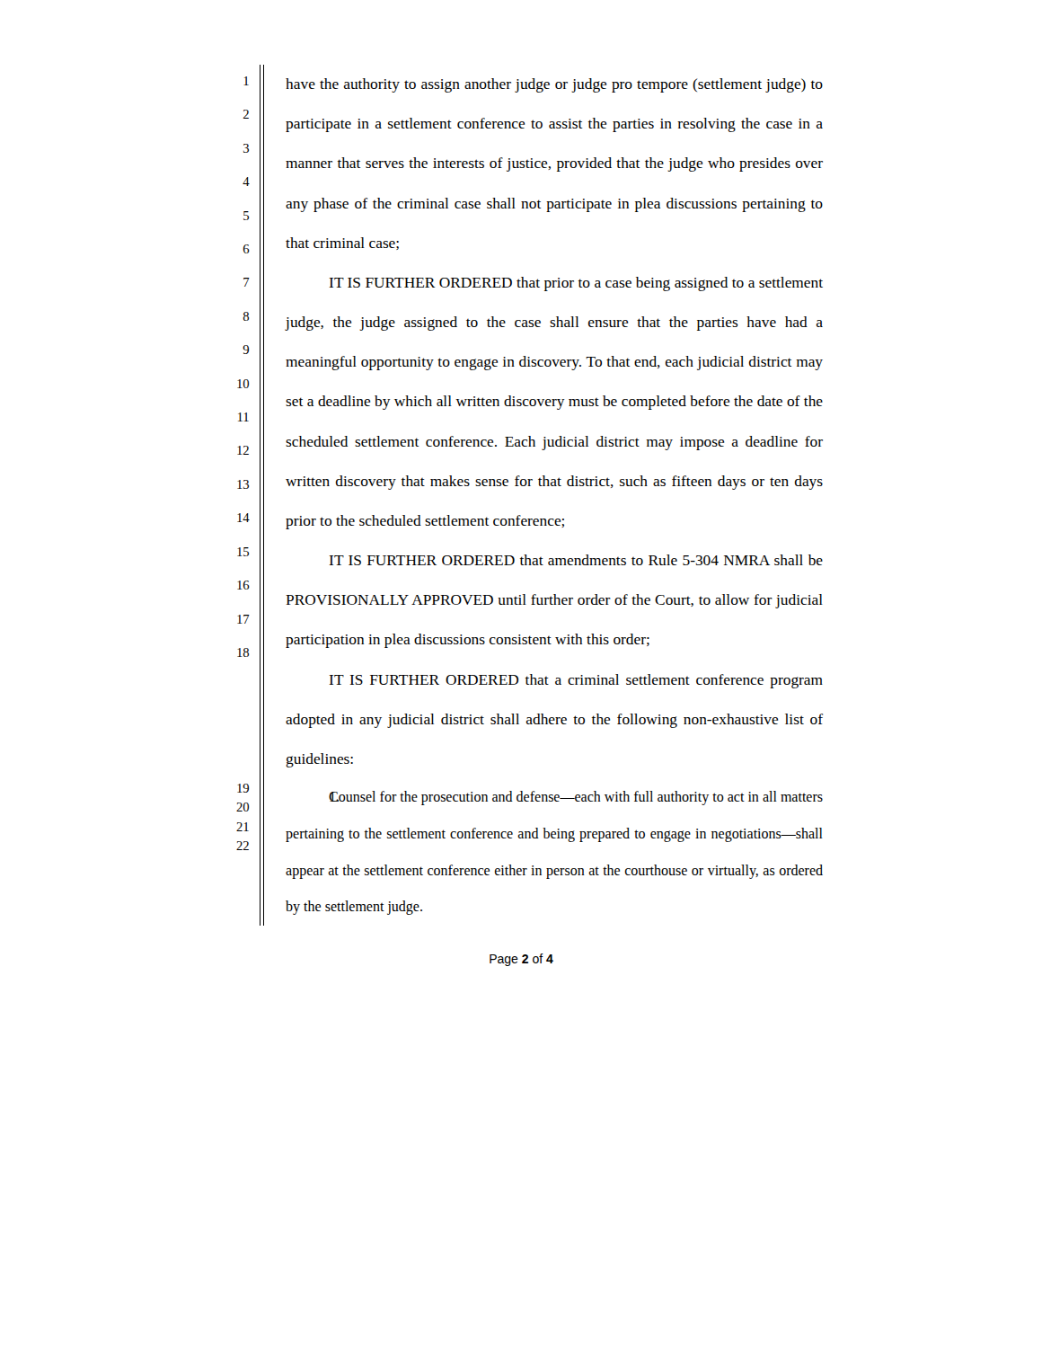1
2
3
4
5
6
7
8
9
10
11
12
13
14
15
16
17
18
have the authority to assign another judge or judge pro tempore (settlement judge) to participate in a settlement conference to assist the parties in resolving the case in a manner that serves the interests of justice, provided that the judge who presides over any phase of the criminal case shall not participate in plea discussions pertaining to that criminal case;
IT IS FURTHER ORDERED that prior to a case being assigned to a settlement judge, the judge assigned to the case shall ensure that the parties have had a meaningful opportunity to engage in discovery. To that end, each judicial district may set a deadline by which all written discovery must be completed before the date of the scheduled settlement conference. Each judicial district may impose a deadline for written discovery that makes sense for that district, such as fifteen days or ten days prior to the scheduled settlement conference;
IT IS FURTHER ORDERED that amendments to Rule 5-304 NMRA shall be PROVISIONALLY APPROVED until further order of the Court, to allow for judicial participation in plea discussions consistent with this order;
IT IS FURTHER ORDERED that a criminal settlement conference program adopted in any judicial district shall adhere to the following non-exhaustive list of guidelines:
19
20
21
22
1. Counsel for the prosecution and defense—each with full authority to act in all matters pertaining to the settlement conference and being prepared to engage in negotiations—shall appear at the settlement conference either in person at the courthouse or virtually, as ordered by the settlement judge.
Page 2 of 4